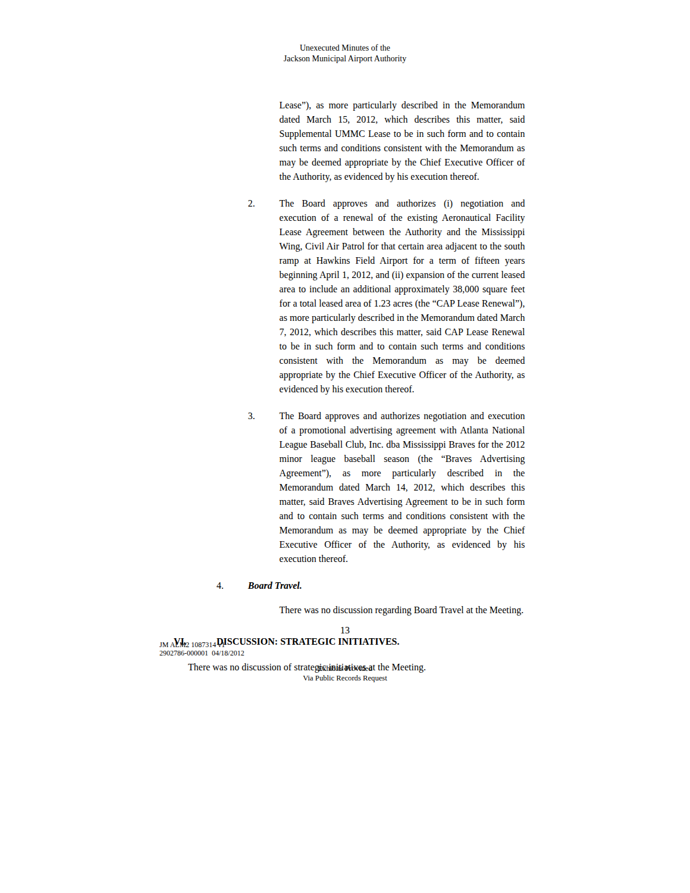Unexecuted Minutes of the
Jackson Municipal Airport Authority
Lease”), as more particularly described in the Memorandum dated March 15, 2012, which describes this matter, said Supplemental UMMC Lease to be in such form and to contain such terms and conditions consistent with the Memorandum as may be deemed appropriate by the Chief Executive Officer of the Authority, as evidenced by his execution thereof.
2.
The Board approves and authorizes (i) negotiation and execution of a renewal of the existing Aeronautical Facility Lease Agreement between the Authority and the Mississippi Wing, Civil Air Patrol for that certain area adjacent to the south ramp at Hawkins Field Airport for a term of fifteen years beginning April 1, 2012, and (ii) expansion of the current leased area to include an additional approximately 38,000 square feet for a total leased area of 1.23 acres (the “CAP Lease Renewal”), as more particularly described in the Memorandum dated March 7, 2012, which describes this matter, said CAP Lease Renewal to be in such form and to contain such terms and conditions consistent with the Memorandum as may be deemed appropriate by the Chief Executive Officer of the Authority, as evidenced by his execution thereof.
3.
The Board approves and authorizes negotiation and execution of a promotional advertising agreement with Atlanta National League Baseball Club, Inc. dba Mississippi Braves for the 2012 minor league baseball season (the “Braves Advertising Agreement”), as more particularly described in the Memorandum dated March 14, 2012, which describes this matter, said Braves Advertising Agreement to be in such form and to contain such terms and conditions consistent with the Memorandum as may be deemed appropriate by the Chief Executive Officer of the Authority, as evidenced by his execution thereof.
4.
Board Travel.
There was no discussion regarding Board Travel at the Meeting.
VI.
DISCUSSION: STRATEGIC INITIATIVES.
There was no discussion of strategic initiatives at the Meeting.
13
JM ALM2 1087314 v1
2902786-000001 04/18/2012
Exhibits Provided
Via Public Records Request